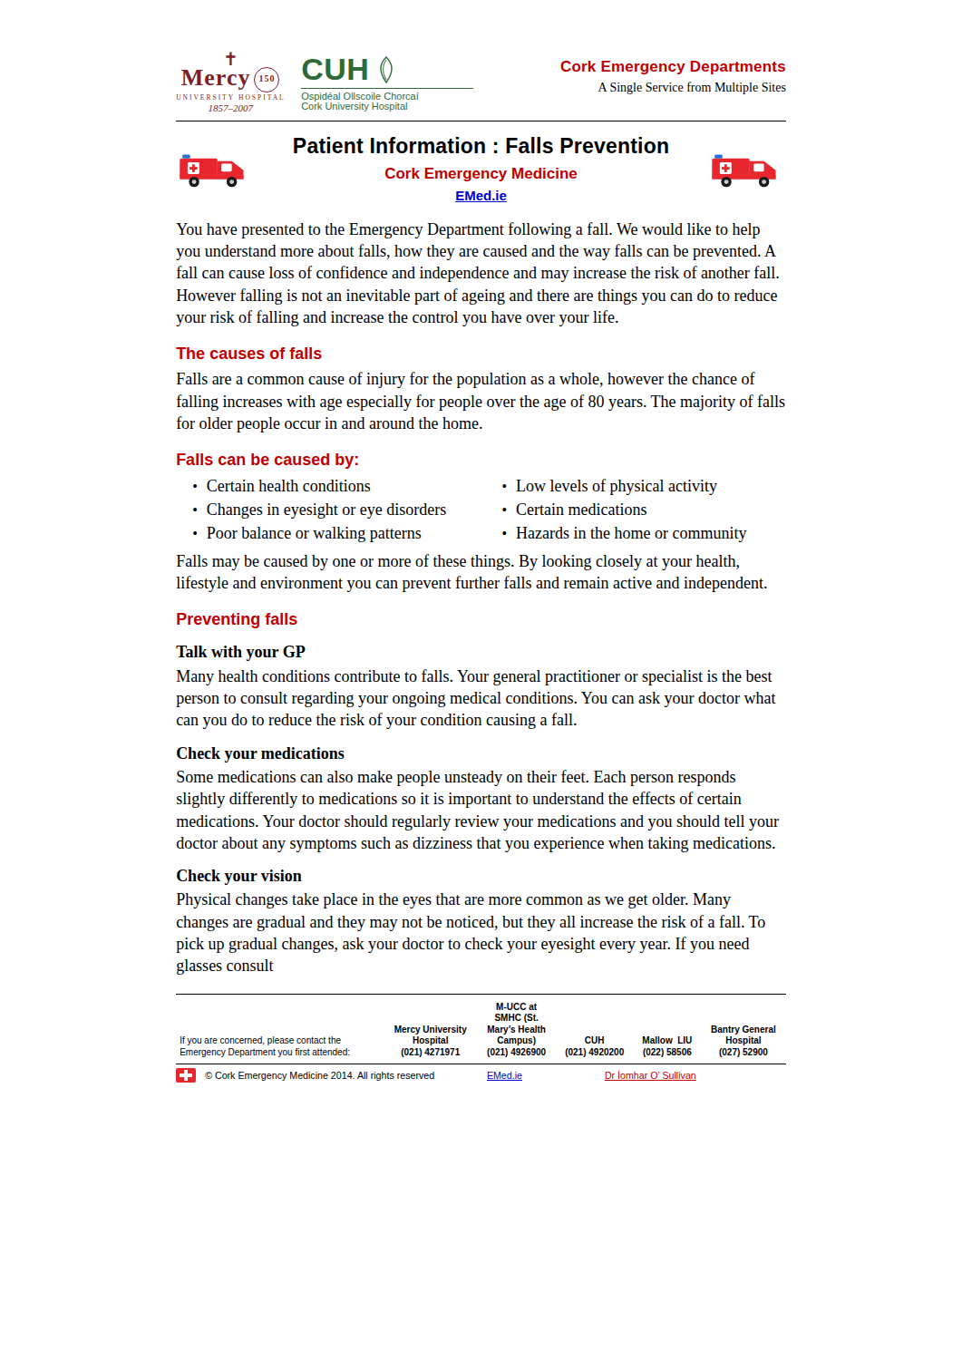✝
Mercy150
University Hospital
1857–2007
CUH
Ospidéal Ollscoile Chorcaí
Cork University Hospital
Cork Emergency Departments
A Single Service from Multiple Sites
Patient Information : Falls Prevention
Cork Emergency Medicine
EMed.ie
You have presented to the Emergency Department following a fall. We would like to help you understand more about falls, how they are caused and the way falls can be prevented. A fall can cause loss of confidence and independence and may increase the risk of another fall. However falling is not an inevitable part of ageing and there are things you can do to reduce your risk of falling and increase the control you have over your life.
The causes of falls
Falls are a common cause of injury for the population as a whole, however the chance of falling increases with age especially for people over the age of 80 years. The majority of falls for older people occur in and around the home.
Falls can be caused by:
•Certain health conditions
•Low levels of physical activity
•Changes in eyesight or eye disorders
•Certain medications
•Poor balance or walking patterns
•Hazards in the home or community
Falls may be caused by one or more of these things. By looking closely at your health, lifestyle and environment you can prevent further falls and remain active and independent.
Preventing falls
Talk with your GP
Many health conditions contribute to falls. Your general practitioner or specialist is the best person to consult regarding your ongoing medical conditions. You can ask your doctor what can you do to reduce the risk of your condition causing a fall.
Check your medications
Some medications can also make people unsteady on their feet. Each person responds slightly differently to medications so it is important to understand the effects of certain medications. Your doctor should regularly review your medications and you should tell your doctor about any symptoms such as dizziness that you experience when taking medications.
Check your vision
Physical changes take place in the eyes that are more common as we get older. Many changes are gradual and they may not be noticed, but they all increase the risk of a fall. To pick up gradual changes, ask your doctor to check your eyesight every year. If you need glasses consult
| If you are concerned, please contact the Emergency Department you first attended: | Mercy University Hospital (021) 4271971 | M-UCC at SMHC (St. Mary’s Health Campus) (021) 4926900 | CUH (021) 4920200 | Mallow LIU (022) 58506 | Bantry General Hospital (027) 52900 |
© Cork Emergency Medicine 2014. All rights reserved EMed.ie Dr Íomhar O’ Sullivan